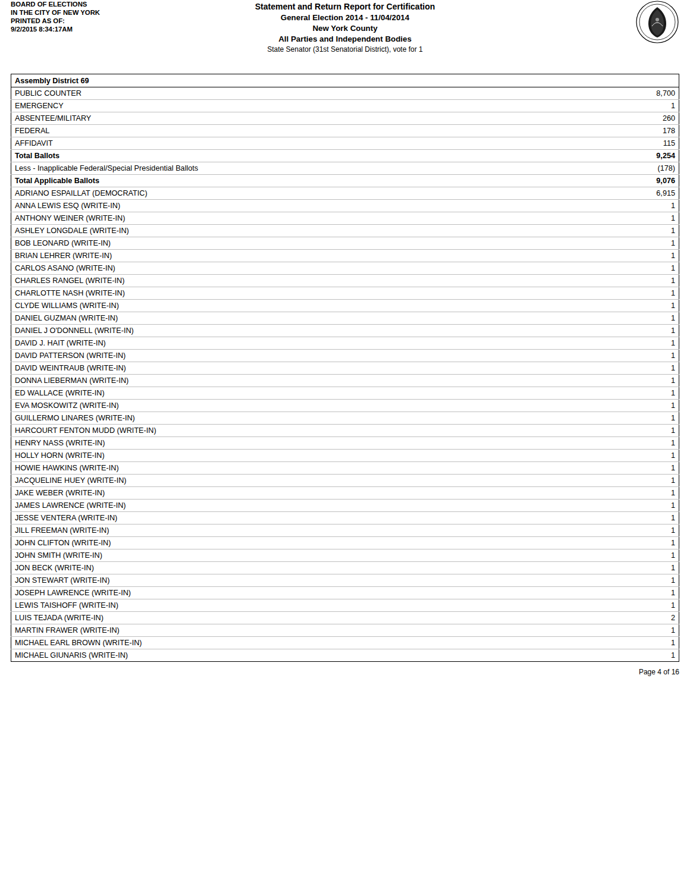BOARD OF ELECTIONS
IN THE CITY OF NEW YORK
PRINTED AS OF:
9/2/2015 8:34:17AM
Statement and Return Report for Certification
General Election 2014 - 11/04/2014
New York County
All Parties and Independent Bodies
State Senator (31st Senatorial District), vote for 1
Assembly District 69
| PUBLIC COUNTER | 8,700 |
| EMERGENCY | 1 |
| ABSENTEE/MILITARY | 260 |
| FEDERAL | 178 |
| AFFIDAVIT | 115 |
| Total Ballots | 9,254 |
| Less - Inapplicable Federal/Special Presidential Ballots | (178) |
| Total Applicable Ballots | 9,076 |
| ADRIANO ESPAILLAT (DEMOCRATIC) | 6,915 |
| ANNA LEWIS ESQ (WRITE-IN) | 1 |
| ANTHONY WEINER (WRITE-IN) | 1 |
| ASHLEY LONGDALE (WRITE-IN) | 1 |
| BOB LEONARD (WRITE-IN) | 1 |
| BRIAN LEHRER (WRITE-IN) | 1 |
| CARLOS ASANO (WRITE-IN) | 1 |
| CHARLES RANGEL (WRITE-IN) | 1 |
| CHARLOTTE NASH (WRITE-IN) | 1 |
| CLYDE WILLIAMS (WRITE-IN) | 1 |
| DANIEL GUZMAN (WRITE-IN) | 1 |
| DANIEL J O'DONNELL (WRITE-IN) | 1 |
| DAVID J. HAIT (WRITE-IN) | 1 |
| DAVID PATTERSON (WRITE-IN) | 1 |
| DAVID WEINTRAUB (WRITE-IN) | 1 |
| DONNA LIEBERMAN (WRITE-IN) | 1 |
| ED WALLACE (WRITE-IN) | 1 |
| EVA MOSKOWITZ (WRITE-IN) | 1 |
| GUILLERMO LINARES (WRITE-IN) | 1 |
| HARCOURT FENTON MUDD (WRITE-IN) | 1 |
| HENRY NASS (WRITE-IN) | 1 |
| HOLLY HORN (WRITE-IN) | 1 |
| HOWIE HAWKINS (WRITE-IN) | 1 |
| JACQUELINE HUEY (WRITE-IN) | 1 |
| JAKE WEBER (WRITE-IN) | 1 |
| JAMES LAWRENCE (WRITE-IN) | 1 |
| JESSE VENTERA (WRITE-IN) | 1 |
| JILL FREEMAN (WRITE-IN) | 1 |
| JOHN CLIFTON (WRITE-IN) | 1 |
| JOHN SMITH (WRITE-IN) | 1 |
| JON BECK (WRITE-IN) | 1 |
| JON STEWART (WRITE-IN) | 1 |
| JOSEPH LAWRENCE (WRITE-IN) | 1 |
| LEWIS TAISHOFF (WRITE-IN) | 1 |
| LUIS TEJADA (WRITE-IN) | 2 |
| MARTIN FRAWER (WRITE-IN) | 1 |
| MICHAEL EARL BROWN (WRITE-IN) | 1 |
| MICHAEL GIUNARIS (WRITE-IN) | 1 |
Page 4 of 16